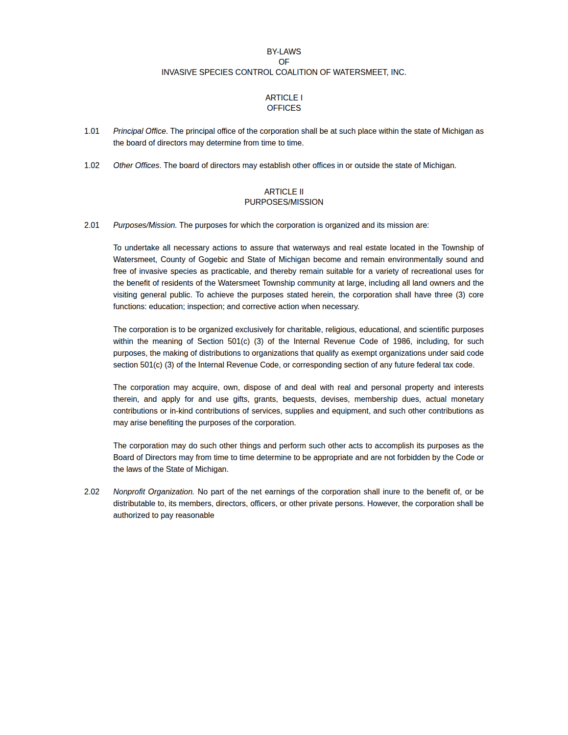BY-LAWS
OF
INVASIVE SPECIES CONTROL COALITION OF WATERSMEET, INC.
ARTICLE I
OFFICES
1.01
Principal Office. The principal office of the corporation shall be at such place within the state of Michigan as the board of directors may determine from time to time.
1.02
Other Offices. The board of directors may establish other offices in or outside the state of Michigan.
ARTICLE II
PURPOSES/MISSION
2.01
Purposes/Mission. The purposes for which the corporation is organized and its mission are:
To undertake all necessary actions to assure that waterways and real estate located in the Township of Watersmeet, County of Gogebic and State of Michigan become and remain environmentally sound and free of invasive species as practicable, and thereby remain suitable for a variety of recreational uses for the benefit of residents of the Watersmeet Township community at large, including all land owners and the visiting general public. To achieve the purposes stated herein, the corporation shall have three (3) core functions: education; inspection; and corrective action when necessary.
The corporation is to be organized exclusively for charitable, religious, educational, and scientific purposes within the meaning of Section 501(c) (3) of the Internal Revenue Code of 1986, including, for such purposes, the making of distributions to organizations that qualify as exempt organizations under said code section 501(c) (3) of the Internal Revenue Code, or corresponding section of any future federal tax code.
The corporation may acquire, own, dispose of and deal with real and personal property and interests therein, and apply for and use gifts, grants, bequests, devises, membership dues, actual monetary contributions or in-kind contributions of services, supplies and equipment, and such other contributions as may arise benefiting the purposes of the corporation.
The corporation may do such other things and perform such other acts to accomplish its purposes as the Board of Directors may from time to time determine to be appropriate and are not forbidden by the Code or the laws of the State of Michigan.
2.02
Nonprofit Organization. No part of the net earnings of the corporation shall inure to the benefit of, or be distributable to, its members, directors, officers, or other private persons. However, the corporation shall be authorized to pay reasonable